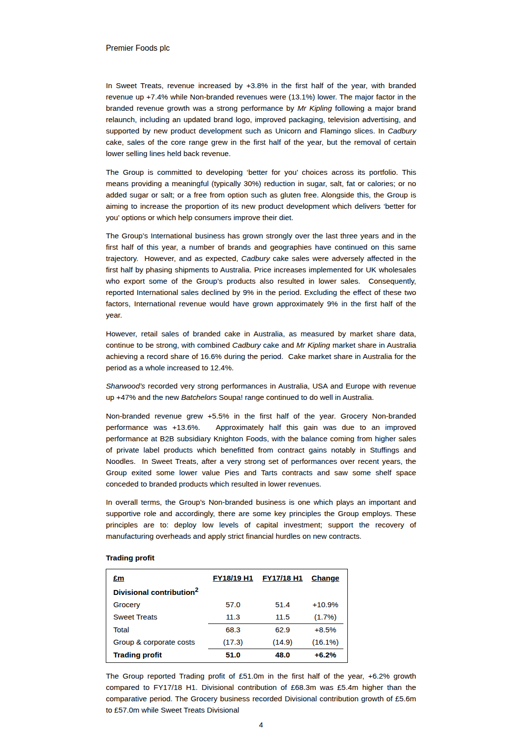Premier Foods plc
In Sweet Treats, revenue increased by +3.8% in the first half of the year, with branded revenue up +7.4% while Non-branded revenues were (13.1%) lower. The major factor in the branded revenue growth was a strong performance by Mr Kipling following a major brand relaunch, including an updated brand logo, improved packaging, television advertising, and supported by new product development such as Unicorn and Flamingo slices. In Cadbury cake, sales of the core range grew in the first half of the year, but the removal of certain lower selling lines held back revenue.
The Group is committed to developing ‘better for you’ choices across its portfolio. This means providing a meaningful (typically 30%) reduction in sugar, salt, fat or calories; or no added sugar or salt; or a free from option such as gluten free. Alongside this, the Group is aiming to increase the proportion of its new product development which delivers ‘better for you’ options or which help consumers improve their diet.
The Group’s International business has grown strongly over the last three years and in the first half of this year, a number of brands and geographies have continued on this same trajectory. However, and as expected, Cadbury cake sales were adversely affected in the first half by phasing shipments to Australia. Price increases implemented for UK wholesales who export some of the Group’s products also resulted in lower sales. Consequently, reported International sales declined by 9% in the period. Excluding the effect of these two factors, International revenue would have grown approximately 9% in the first half of the year.
However, retail sales of branded cake in Australia, as measured by market share data, continue to be strong, with combined Cadbury cake and Mr Kipling market share in Australia achieving a record share of 16.6% during the period. Cake market share in Australia for the period as a whole increased to 12.4%.
Sharwood’s recorded very strong performances in Australia, USA and Europe with revenue up +47% and the new Batchelors Soupa! range continued to do well in Australia.
Non-branded revenue grew +5.5% in the first half of the year. Grocery Non-branded performance was +13.6%. Approximately half this gain was due to an improved performance at B2B subsidiary Knighton Foods, with the balance coming from higher sales of private label products which benefitted from contract gains notably in Stuffings and Noodles. In Sweet Treats, after a very strong set of performances over recent years, the Group exited some lower value Pies and Tarts contracts and saw some shelf space conceded to branded products which resulted in lower revenues.
In overall terms, the Group’s Non-branded business is one which plays an important and supportive role and accordingly, there are some key principles the Group employs. These principles are to: deploy low levels of capital investment; support the recovery of manufacturing overheads and apply strict financial hurdles on new contracts.
Trading profit
| £m | FY18/19 H1 | FY17/18 H1 | Change |
| --- | --- | --- | --- |
| Divisional contribution 2 | | | |
| Grocery | 57.0 | 51.4 | +10.9% |
| Sweet Treats | 11.3 | 11.5 | (1.7%) |
| Total | 68.3 | 62.9 | +8.5% |
| Group & corporate costs | (17.3) | (14.9) | (16.1%) |
| Trading profit | 51.0 | 48.0 | +6.2% |
The Group reported Trading profit of £51.0m in the first half of the year, +6.2% growth compared to FY17/18 H1. Divisional contribution of £68.3m was £5.4m higher than the comparative period. The Grocery business recorded Divisional contribution growth of £5.6m to £57.0m while Sweet Treats Divisional
4